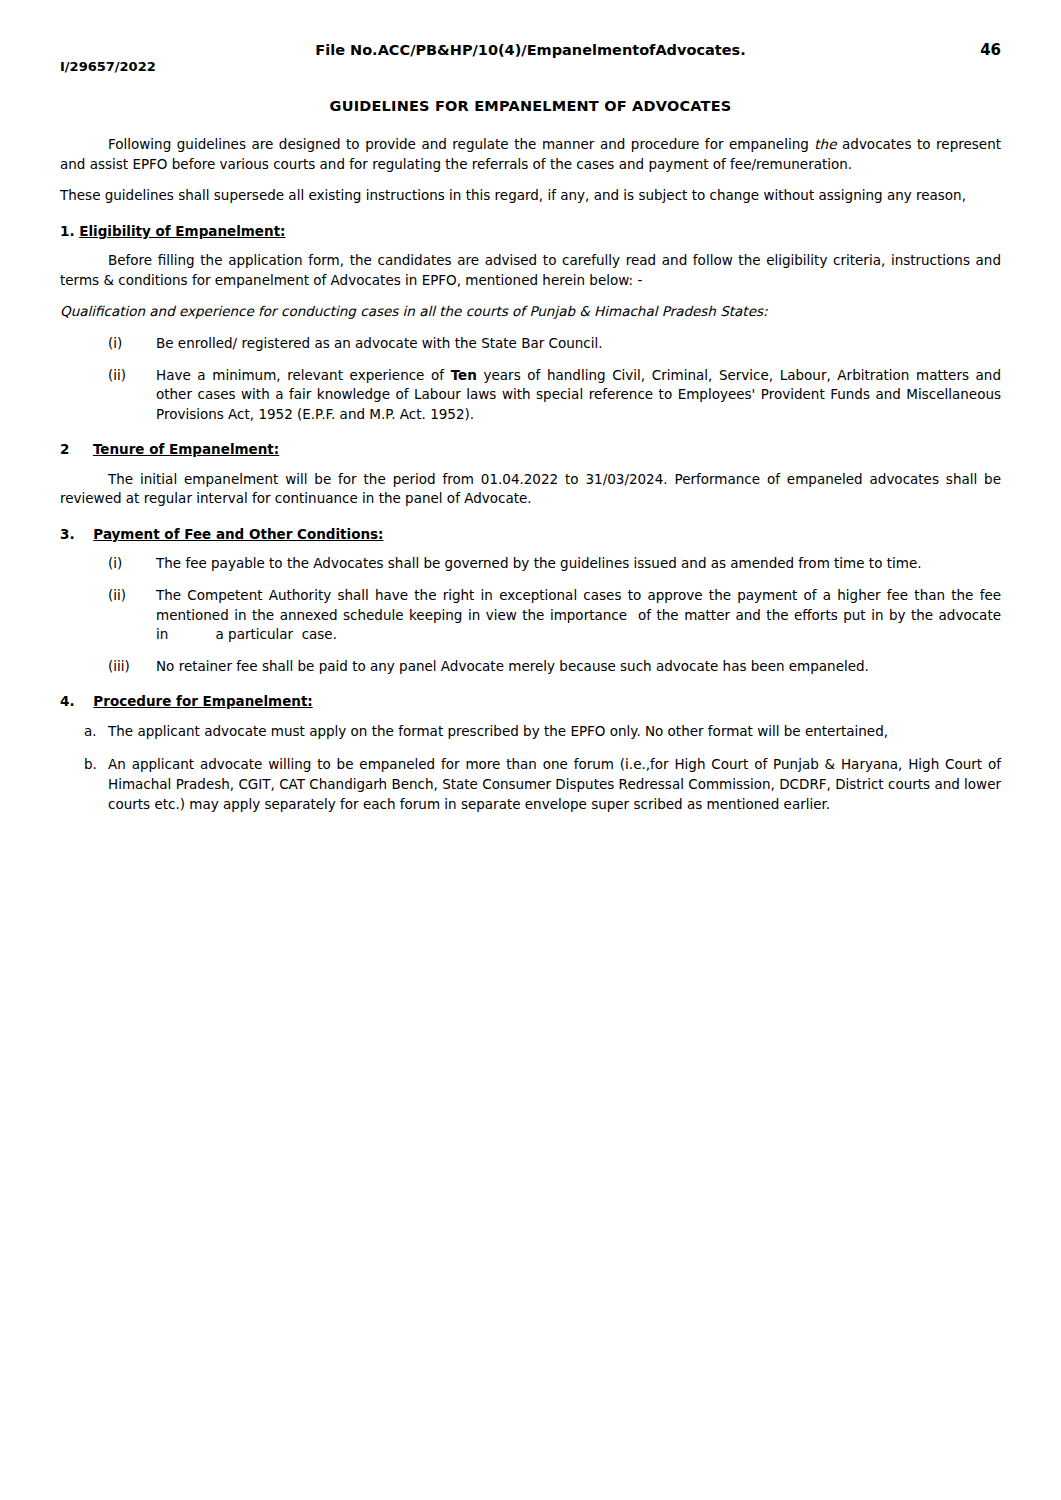46
File No.ACC/PB&HP/10(4)/EmpanelmentofAdvocates.
I/29657/2022
GUIDELINES FOR EMPANELMENT OF ADVOCATES
Following guidelines are designed to provide and regulate the manner and procedure for empaneling the advocates to represent and assist EPFO before various courts and for regulating the referrals of the cases and payment of fee/remuneration.
These guidelines shall supersede all existing instructions in this regard, if any, and is subject to change without assigning any reason,
1. Eligibility of Empanelment:
Before filling the application form, the candidates are advised to carefully read and follow the eligibility criteria, instructions and terms & conditions for empanelment of Advocates in EPFO, mentioned herein below: -
Qualification and experience for conducting cases in all the courts of Punjab & Himachal Pradesh States:
(i) Be enrolled/ registered as an advocate with the State Bar Council.
(ii) Have a minimum, relevant experience of Ten years of handling Civil, Criminal, Service, Labour, Arbitration matters and other cases with a fair knowledge of Labour laws with special reference to Employees' Provident Funds and Miscellaneous Provisions Act, 1952 (E.P.F. and M.P. Act. 1952).
2 Tenure of Empanelment:
The initial empanelment will be for the period from 01.04.2022 to 31/03/2024. Performance of empaneled advocates shall be reviewed at regular interval for continuance in the panel of Advocate.
3. Payment of Fee and Other Conditions:
(i) The fee payable to the Advocates shall be governed by the guidelines issued and as amended from time to time.
(ii) The Competent Authority shall have the right in exceptional cases to approve the payment of a higher fee than the fee mentioned in the annexed schedule keeping in view the importance of the matter and the efforts put in by the advocate in a particular case.
(iii) No retainer fee shall be paid to any panel Advocate merely because such advocate has been empaneled.
4. Procedure for Empanelment:
a. The applicant advocate must apply on the format prescribed by the EPFO only. No other format will be entertained,
b. An applicant advocate willing to be empaneled for more than one forum (i.e.,for High Court of Punjab & Haryana, High Court of Himachal Pradesh, CGIT, CAT Chandigarh Bench, State Consumer Disputes Redressal Commission, DCDRF, District courts and lower courts etc.) may apply separately for each forum in separate envelope super scribed as mentioned earlier.